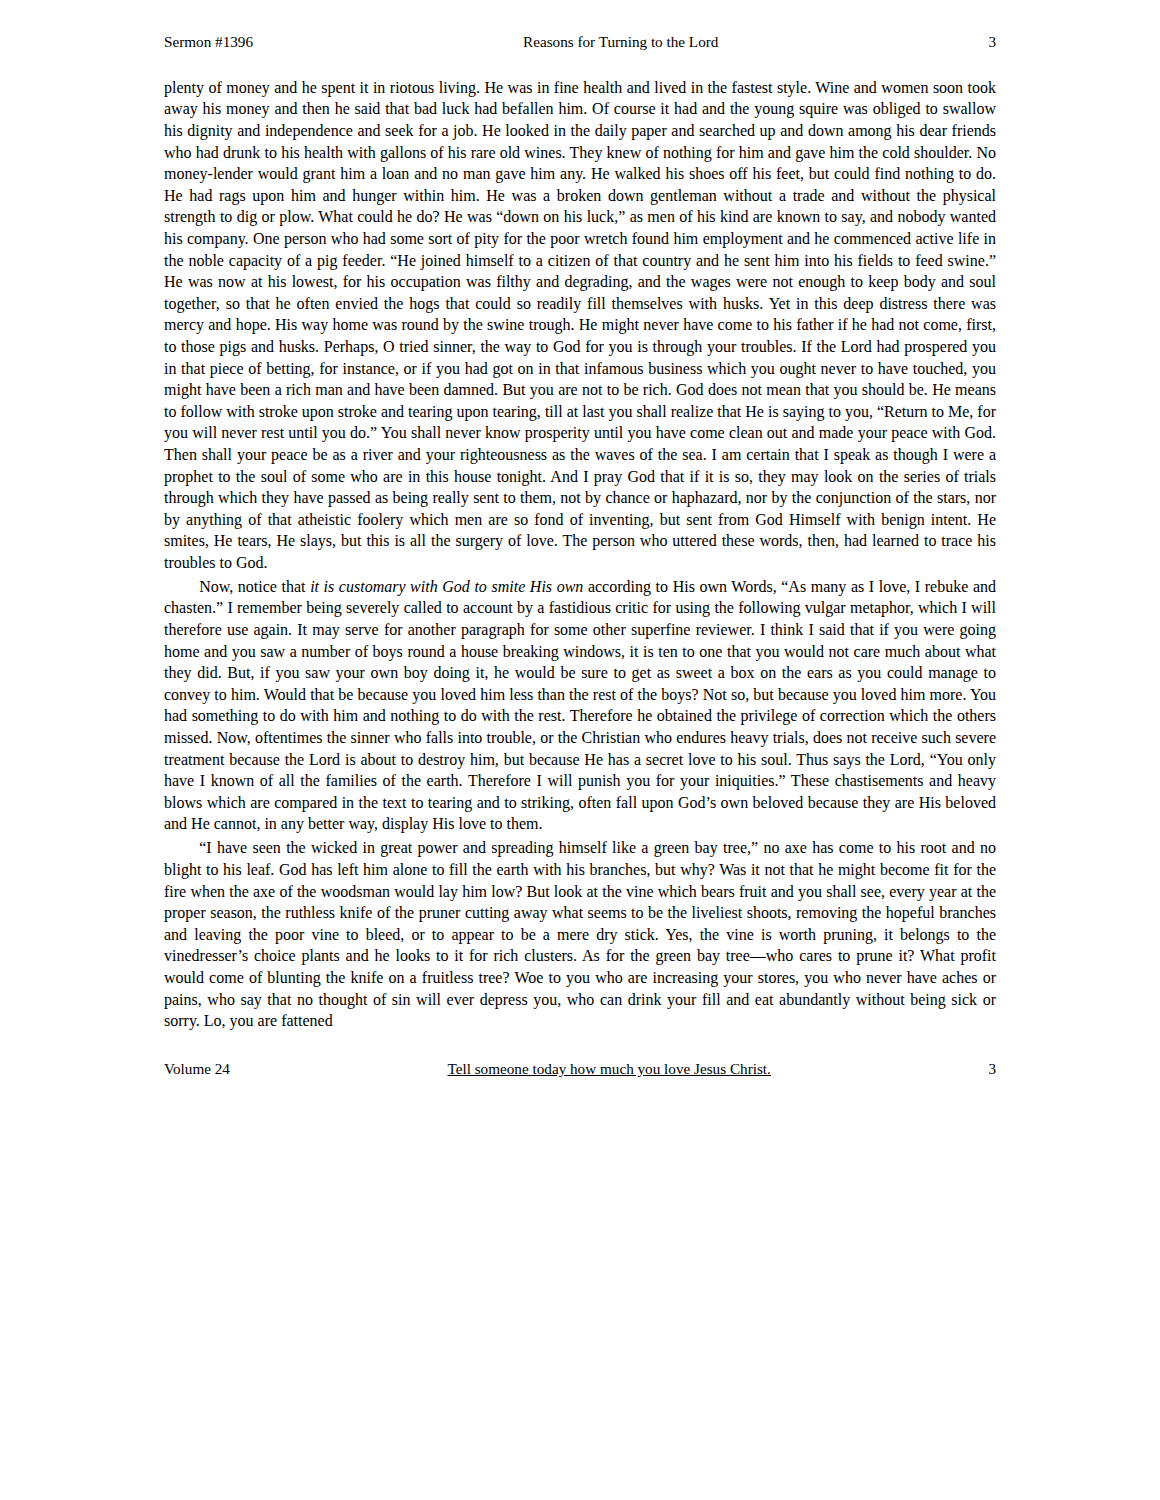Sermon #1396 Reasons for Turning to the Lord 3
plenty of money and he spent it in riotous living. He was in fine health and lived in the fastest style. Wine and women soon took away his money and then he said that bad luck had befallen him. Of course it had and the young squire was obliged to swallow his dignity and independence and seek for a job. He looked in the daily paper and searched up and down among his dear friends who had drunk to his health with gallons of his rare old wines. They knew of nothing for him and gave him the cold shoulder. No money-lender would grant him a loan and no man gave him any. He walked his shoes off his feet, but could find nothing to do. He had rags upon him and hunger within him. He was a broken down gentleman without a trade and without the physical strength to dig or plow. What could he do? He was “down on his luck,” as men of his kind are known to say, and nobody wanted his company. One person who had some sort of pity for the poor wretch found him employment and he commenced active life in the noble capacity of a pig feeder. “He joined himself to a citizen of that country and he sent him into his fields to feed swine.” He was now at his lowest, for his occupation was filthy and degrading, and the wages were not enough to keep body and soul together, so that he often envied the hogs that could so readily fill themselves with husks. Yet in this deep distress there was mercy and hope. His way home was round by the swine trough. He might never have come to his father if he had not come, first, to those pigs and husks. Perhaps, O tried sinner, the way to God for you is through your troubles. If the Lord had prospered you in that piece of betting, for instance, or if you had got on in that infamous business which you ought never to have touched, you might have been a rich man and have been damned. But you are not to be rich. God does not mean that you should be. He means to follow with stroke upon stroke and tearing upon tearing, till at last you shall realize that He is saying to you, “Return to Me, for you will never rest until you do.” You shall never know prosperity until you have come clean out and made your peace with God. Then shall your peace be as a river and your righteousness as the waves of the sea. I am certain that I speak as though I were a prophet to the soul of some who are in this house tonight. And I pray God that if it is so, they may look on the series of trials through which they have passed as being really sent to them, not by chance or haphazard, nor by the conjunction of the stars, nor by anything of that atheistic foolery which men are so fond of inventing, but sent from God Himself with benign intent. He smites, He tears, He slays, but this is all the surgery of love. The person who uttered these words, then, had learned to trace his troubles to God.
Now, notice that it is customary with God to smite His own according to His own Words, “As many as I love, I rebuke and chasten.” I remember being severely called to account by a fastidious critic for using the following vulgar metaphor, which I will therefore use again. It may serve for another paragraph for some other superfine reviewer. I think I said that if you were going home and you saw a number of boys round a house breaking windows, it is ten to one that you would not care much about what they did. But, if you saw your own boy doing it, he would be sure to get as sweet a box on the ears as you could manage to convey to him. Would that be because you loved him less than the rest of the boys? Not so, but because you loved him more. You had something to do with him and nothing to do with the rest. Therefore he obtained the privilege of correction which the others missed. Now, oftentimes the sinner who falls into trouble, or the Christian who endures heavy trials, does not receive such severe treatment because the Lord is about to destroy him, but because He has a secret love to his soul. Thus says the Lord, “You only have I known of all the families of the earth. Therefore I will punish you for your iniquities.” These chastisements and heavy blows which are compared in the text to tearing and to striking, often fall upon God’s own beloved because they are His beloved and He cannot, in any better way, display His love to them.
“I have seen the wicked in great power and spreading himself like a green bay tree,” no axe has come to his root and no blight to his leaf. God has left him alone to fill the earth with his branches, but why? Was it not that he might become fit for the fire when the axe of the woodsman would lay him low? But look at the vine which bears fruit and you shall see, every year at the proper season, the ruthless knife of the pruner cutting away what seems to be the liveliest shoots, removing the hopeful branches and leaving the poor vine to bleed, or to appear to be a mere dry stick. Yes, the vine is worth pruning, it belongs to the vinedresser’s choice plants and he looks to it for rich clusters. As for the green bay tree—who cares to prune it? What profit would come of blunting the knife on a fruitless tree? Woe to you who are increasing your stores, you who never have aches or pains, who say that no thought of sin will ever depress you, who can drink your fill and eat abundantly without being sick or sorry. Lo, you are fattened
Volume 24 Tell someone today how much you love Jesus Christ. 3